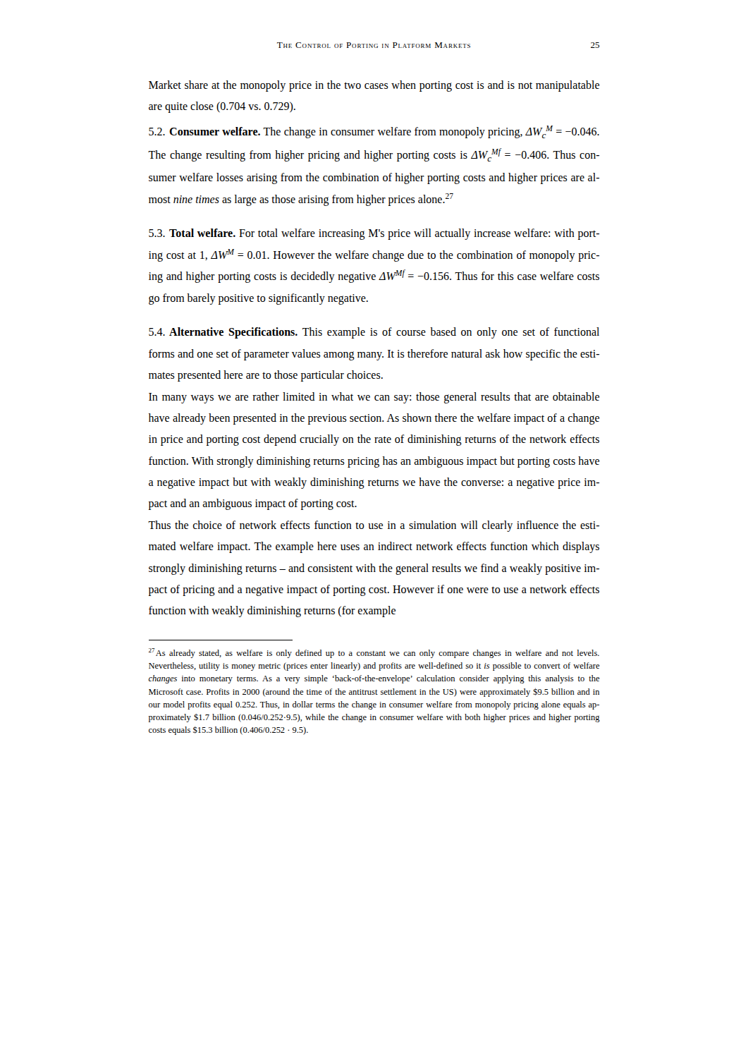The Control of Porting in Platform Markets 25
Market share at the monopoly price in the two cases when porting cost is and is not manipulatable are quite close (0.704 vs. 0.729).
5.2. Consumer welfare. The change in consumer welfare from monopoly pricing, ΔWcM = −0.046. The change resulting from higher pricing and higher porting costs is ΔWcMf = −0.406. Thus consumer welfare losses arising from the combination of higher porting costs and higher prices are almost nine times as large as those arising from higher prices alone.27
5.3. Total welfare. For total welfare increasing M's price will actually increase welfare: with porting cost at 1, ΔWM = 0.01. However the welfare change due to the combination of monopoly pricing and higher porting costs is decidedly negative ΔWMf = −0.156. Thus for this case welfare costs go from barely positive to significantly negative.
5.4. Alternative Specifications. This example is of course based on only one set of functional forms and one set of parameter values among many. It is therefore natural ask how specific the estimates presented here are to those particular choices.
In many ways we are rather limited in what we can say: those general results that are obtainable have already been presented in the previous section. As shown there the welfare impact of a change in price and porting cost depend crucially on the rate of diminishing returns of the network effects function. With strongly diminishing returns pricing has an ambiguous impact but porting costs have a negative impact but with weakly diminishing returns we have the converse: a negative price impact and an ambiguous impact of porting cost.
Thus the choice of network effects function to use in a simulation will clearly influence the estimated welfare impact. The example here uses an indirect network effects function which displays strongly diminishing returns – and consistent with the general results we find a weakly positive impact of pricing and a negative impact of porting cost. However if one were to use a network effects function with weakly diminishing returns (for example
27As already stated, as welfare is only defined up to a constant we can only compare changes in welfare and not levels. Nevertheless, utility is money metric (prices enter linearly) and profits are well-defined so it is possible to convert of welfare changes into monetary terms. As a very simple ‘back-of-the-envelope’ calculation consider applying this analysis to the Microsoft case. Profits in 2000 (around the time of the antitrust settlement in the US) were approximately $9.5 billion and in our model profits equal 0.252. Thus, in dollar terms the change in consumer welfare from monopoly pricing alone equals approximately $1.7 billion (0.046/0.252·9.5), while the change in consumer welfare with both higher prices and higher porting costs equals $15.3 billion (0.406/0.252 · 9.5).